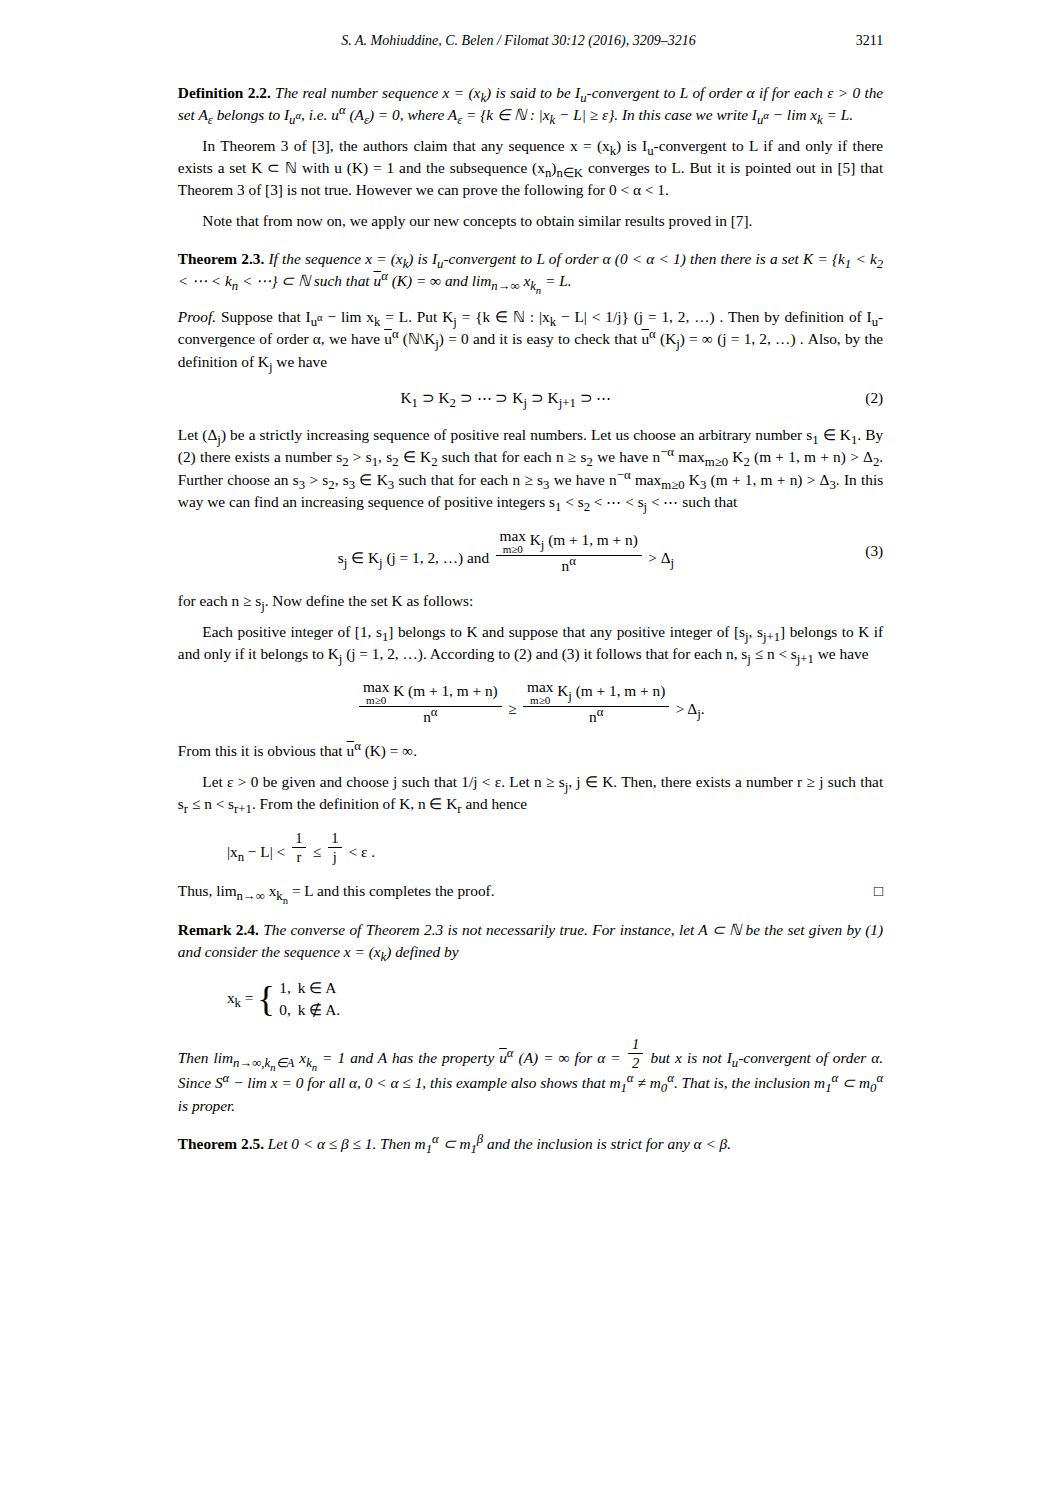S. A. Mohiuddine, C. Belen / Filomat 30:12 (2016), 3209–3216 3211
Definition 2.2. The real number sequence x = (xk) is said to be Iu-convergent to L of order α if for each ε > 0 the set Aε belongs to Iuα, i.e. uα (Aε) = 0, where Aε = {k ∈ ℕ : |xk − L| ≥ ε}. In this case we write Iuα − lim xk = L.
In Theorem 3 of [3], the authors claim that any sequence x = (xk) is Iu-convergent to L if and only if there exists a set K ⊂ ℕ with u (K) = 1 and the subsequence (xn)n∈K converges to L. But it is pointed out in [5] that Theorem 3 of [3] is not true. However we can prove the following for 0 < α < 1.
Note that from now on, we apply our new concepts to obtain similar results proved in [7].
Theorem 2.3. If the sequence x = (xk) is Iu-convergent to L of order α (0 < α < 1) then there is a set K = {k1 < k2 < ⋯ < kn < ⋯} ⊂ ℕ such that uα (K) = ∞ and limn→∞ xkn = L.
Proof. Suppose that Iuα − lim xk = L. Put Kj = {k ∈ ℕ : |xk − L| < 1/j} (j = 1, 2, …) . Then by definition of Iu-convergence of order α, we have uα (ℕ\Kj) = 0 and it is easy to check that uα (Kj) = ∞ (j = 1, 2, …) . Also, by the definition of Kj we have
K1 ⊃ K2 ⊃ ⋯ ⊃ Kj ⊃ Kj+1 ⊃ ⋯
(2)
Let (Δj) be a strictly increasing sequence of positive real numbers. Let us choose an arbitrary number s1 ∈ K1. By (2) there exists a number s2 > s1, s2 ∈ K2 such that for each n ≥ s2 we have n−α maxm≥0 K2 (m + 1, m + n) > Δ2. Further choose an s3 > s2, s3 ∈ K3 such that for each n ≥ s3 we have n−α maxm≥0 K3 (m + 1, m + n) > Δ3. In this way we can find an increasing sequence of positive integers s1 < s2 < ⋯ < sj < ⋯ such that
sj ∈ Kj (j = 1, 2, …) and max m≥0 Kj (m + 1, m + n) nα > Δj
(3)
for each n ≥ sj. Now define the set K as follows:
Each positive integer of [1, s1] belongs to K and suppose that any positive integer of [sj, sj+1] belongs to K if and only if it belongs to Kj (j = 1, 2, …). According to (2) and (3) it follows that for each n, sj ≤ n < sj+1 we have
max m≥0 K (m + 1, m + n) nα ≥ max m≥0 Kj (m + 1, m + n) nα > Δj.
From this it is obvious that uα (K) = ∞.
Let ε > 0 be given and choose j such that 1/j < ε. Let n ≥ sj, j ∈ K. Then, there exists a number r ≥ j such that sr ≤ n < sr+1. From the definition of K, n ∈ Kr and hence
|xn − L| < 1 r ≤ 1 j < ε .
Thus, limn→∞ xkn = L and this completes the proof. □
Remark 2.4. The converse of Theorem 2.3 is not necessarily true. For instance, let A ⊂ ℕ be the set given by (1) and consider the sequence x = (xk) defined by
xk = {
| 1, | k ∈ A |
| 0, | k ∉ A. |
Then limn→∞,kn∈A xkn = 1 and A has the property uα (A) = ∞ for α = 12 but x is not Iu-convergent of order α. Since Sα − lim x = 0 for all α, 0 < α ≤ 1, this example also shows that m1α ≠ m0α. That is, the inclusion m1α ⊂ m0α is proper.
Theorem 2.5. Let 0 < α ≤ β ≤ 1. Then m1α ⊂ m1β and the inclusion is strict for any α < β.